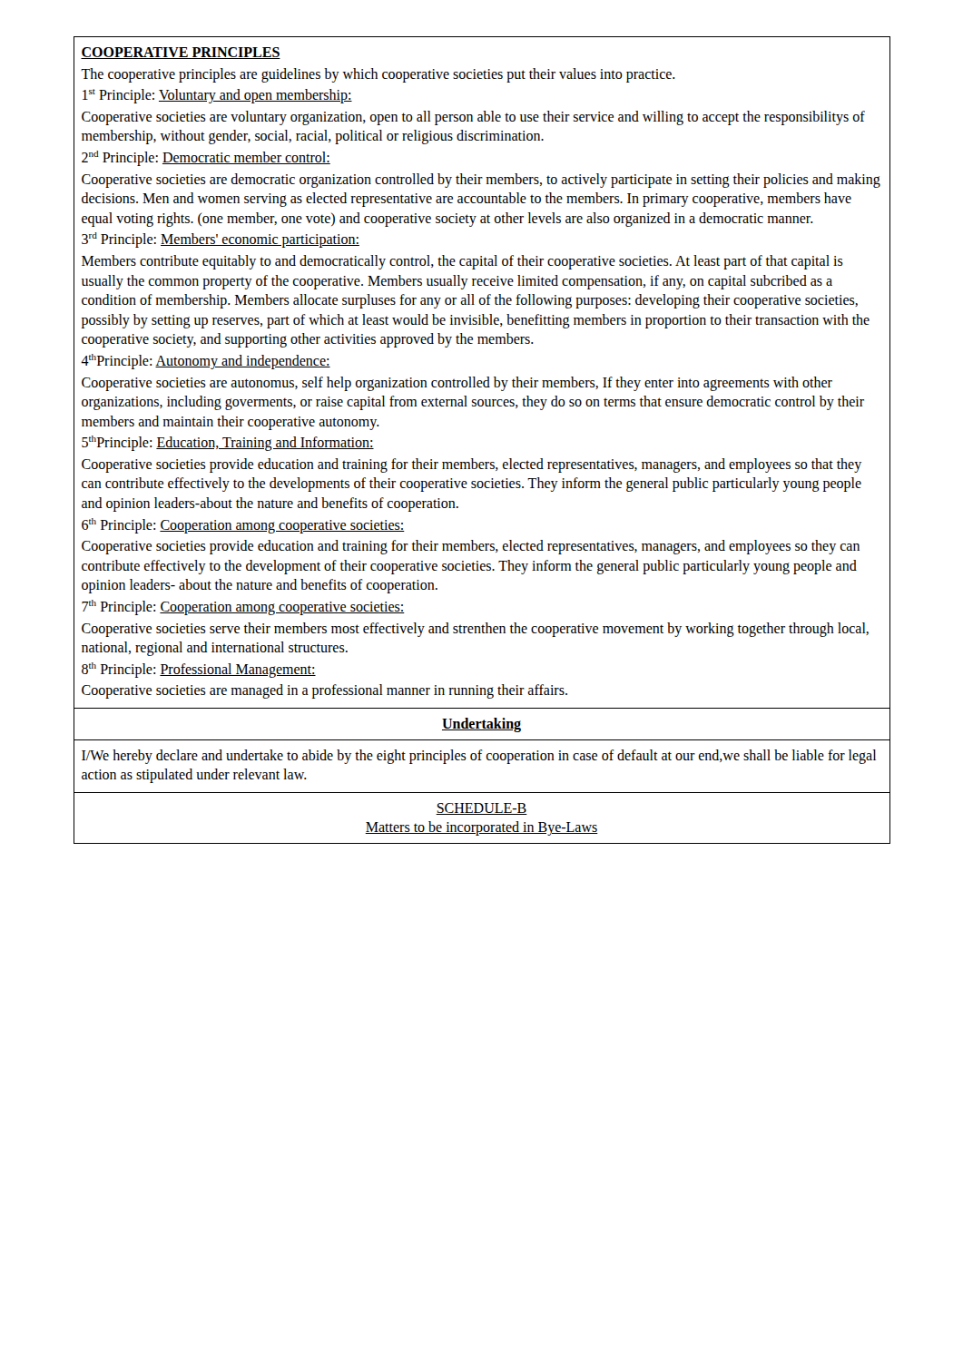COOPERATIVE PRINCIPLES
The cooperative principles are guidelines by which cooperative societies put their values into practice.
1st Principle: Voluntary and open membership:
Cooperative societies are voluntary organization, open to all person able to use their service and willing to accept the responsibilitys of membership, without gender, social, racial, political or religious discrimination.
2nd Principle: Democratic member control:
Cooperative societies are democratic organization controlled by their members, to actively participate in setting their policies and making decisions. Men and women serving as elected representative are accountable to the members. In primary cooperative, members have equal voting rights. (one member, one vote) and cooperative society at other levels are also organized in a democratic manner.
3rd Principle: Members' economic participation:
Members contribute equitably to and democratically control, the capital of their cooperative societies. At least part of that capital is usually the common property of the cooperative. Members usually receive limited compensation, if any, on capital subcribed as a condition of membership. Members allocate surpluses for any or all of the following purposes: developing their cooperative societies, possibly by setting up reserves, part of which at least would be invisible, benefitting members in proportion to their transaction with the cooperative society, and supporting other activities approved by the members.
4thPrinciple: Autonomy and independence:
Cooperative societies are autonomus, self help organization controlled by their members, If they enter into agreements with other organizations, including goverments, or raise capital from external sources, they do so on terms that ensure democratic control by their members and maintain their cooperative autonomy.
5thPrinciple: Education, Training and Information:
Cooperative societies provide education and training for their members, elected representatives, managers, and employees so that they can contribute effectively to the developments of their cooperative societies. They inform the general public particularly young people and opinion leaders-about the nature and benefits of cooperation.
6th Principle: Cooperation among cooperative societies:
Cooperative societies provide education and training for their members, elected representatives, managers, and employees so they can contribute effectively to the development of their cooperative societies. They inform the general public particularly young people and opinion leaders- about the nature and benefits of cooperation.
7th Principle: Cooperation among cooperative societies:
Cooperative societies serve their members most effectively and strenthen the cooperative movement by working together through local, national, regional and international structures.
8th Principle: Professional Management:
Cooperative societies are managed in a professional manner in running their affairs.
Undertaking
I/We hereby declare and undertake to abide by the eight principles of cooperation in case of default at our end,we shall be liable for legal action as stipulated under relevant law.
SCHEDULE-B
Matters to be incorporated in Bye-Laws